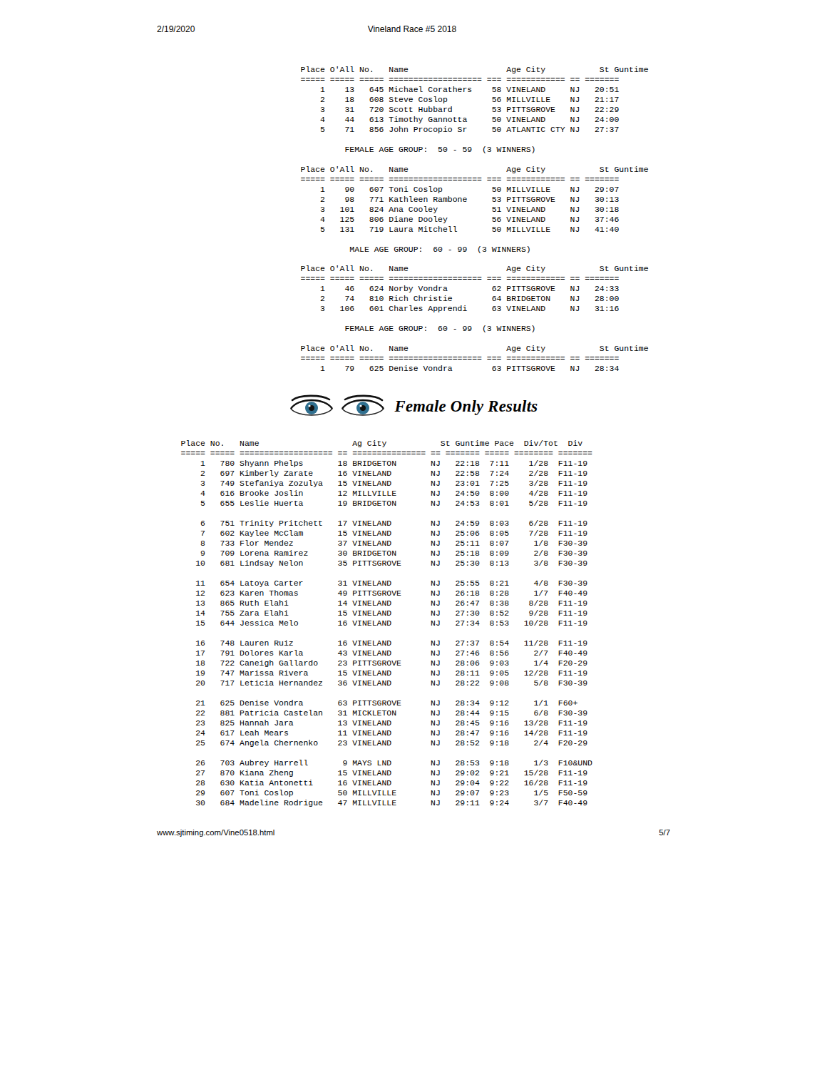2/19/2020
Vineland Race #5 2018
Place O'All No.   Name                    Age City           St Guntime
===== ===== ===== =================== === ============ == =======
    1    13   645 Michael Corathers    58 VINELAND     NJ   20:51
    2    18   608 Steve Coslop         56 MILLVILLE    NJ   21:17
    3    31   720 Scott Hubbard        53 PITTSGROVE   NJ   22:29
    4    44   613 Timothy Gannotta     50 VINELAND     NJ   24:00
    5    71   856 John Procopio Sr     50 ATLANTIC CTY NJ   27:37

         FEMALE AGE GROUP:  50 - 59  (3 WINNERS)

Place O'All No.   Name                    Age City           St Guntime
===== ===== ===== =================== === ============ == =======
    1    90   607 Toni Coslop          50 MILLVILLE    NJ   29:07
    2    98   771 Kathleen Rambone     53 PITTSGROVE   NJ   30:13
    3   101   824 Ana Cooley           51 VINELAND     NJ   30:18
    4   125   806 Diane Dooley         56 VINELAND     NJ   37:46
    5   131   719 Laura Mitchell       50 MILLVILLE    NJ   41:40

          MALE AGE GROUP:  60 - 99  (3 WINNERS)

Place O'All No.   Name                    Age City           St Guntime
===== ===== ===== =================== === ============ == =======
    1    46   624 Norby Vondra         62 PITTSGROVE   NJ   24:33
    2    74   810 Rich Christie        64 BRIDGETON    NJ   28:00
    3   106   601 Charles Apprendi     63 VINELAND     NJ   31:16

         FEMALE AGE GROUP:  60 - 99  (3 WINNERS)

Place O'All No.   Name                    Age City           St Guntime
===== ===== ===== =================== === ============ == =======
    1    79   625 Denise Vondra        63 PITTSGROVE   NJ   28:34
Female Only Results
Place No.   Name                   Ag City           St Guntime Pace  Div/Tot  Div
===== ===== =================== == =============== == ======= ===== ======== =======
    1   780 Shyann Phelps       18 BRIDGETON       NJ   22:18  7:11    1/28  F11-19
    2   697 Kimberly Zarate     16 VINELAND        NJ   22:58  7:24    2/28  F11-19
    3   749 Stefaniya Zozulya   15 VINELAND        NJ   23:01  7:25    3/28  F11-19
    4   616 Brooke Joslin       12 MILLVILLE       NJ   24:50  8:00    4/28  F11-19
    5   655 Leslie Huerta       19 BRIDGETON       NJ   24:53  8:01    5/28  F11-19

    6   751 Trinity Pritchett   17 VINELAND        NJ   24:59  8:03    6/28  F11-19
    7   602 Kaylee McClam       15 VINELAND        NJ   25:06  8:05    7/28  F11-19
    8   733 Flor Mendez         37 VINELAND        NJ   25:11  8:07     1/8  F30-39
    9   709 Lorena Ramirez      30 BRIDGETON       NJ   25:18  8:09     2/8  F30-39
   10   681 Lindsay Nelon       35 PITTSGROVE      NJ   25:30  8:13     3/8  F30-39

   11   654 Latoya Carter       31 VINELAND        NJ   25:55  8:21     4/8  F30-39
   12   623 Karen Thomas        49 PITTSGROVE      NJ   26:18  8:28     1/7  F40-49
   13   865 Ruth Elahi          14 VINELAND        NJ   26:47  8:38    8/28  F11-19
   14   755 Zara Elahi          15 VINELAND        NJ   27:30  8:52    9/28  F11-19
   15   644 Jessica Melo        16 VINELAND        NJ   27:34  8:53   10/28  F11-19

   16   748 Lauren Ruiz         16 VINELAND        NJ   27:37  8:54   11/28  F11-19
   17   791 Dolores Karla       43 VINELAND        NJ   27:46  8:56     2/7  F40-49
   18   722 Caneigh Gallardo    23 PITTSGROVE      NJ   28:06  9:03     1/4  F20-29
   19   747 Marissa Rivera      15 VINELAND        NJ   28:11  9:05   12/28  F11-19
   20   717 Leticia Hernandez   36 VINELAND        NJ   28:22  9:08     5/8  F30-39

   21   625 Denise Vondra       63 PITTSGROVE      NJ   28:34  9:12     1/1  F60+
   22   881 Patricia Castelan   31 MICKLETON       NJ   28:44  9:15     6/8  F30-39
   23   825 Hannah Jara         13 VINELAND        NJ   28:45  9:16   13/28  F11-19
   24   617 Leah Mears          11 VINELAND        NJ   28:47  9:16   14/28  F11-19
   25   674 Angela Chernenko    23 VINELAND        NJ   28:52  9:18     2/4  F20-29

   26   703 Aubrey Harrell       9 MAYS LND        NJ   28:53  9:18     1/3  F10&UND
   27   870 Kiana Zheng         15 VINELAND        NJ   29:02  9:21   15/28  F11-19
   28   630 Katia Antonetti     16 VINELAND        NJ   29:04  9:22   16/28  F11-19
   29   607 Toni Coslop         50 MILLVILLE       NJ   29:07  9:23     1/5  F50-59
   30   684 Madeline Rodrigue   47 MILLVILLE       NJ   29:11  9:24     3/7  F40-49
www.sjtiming.com/Vine0518.html
5/7